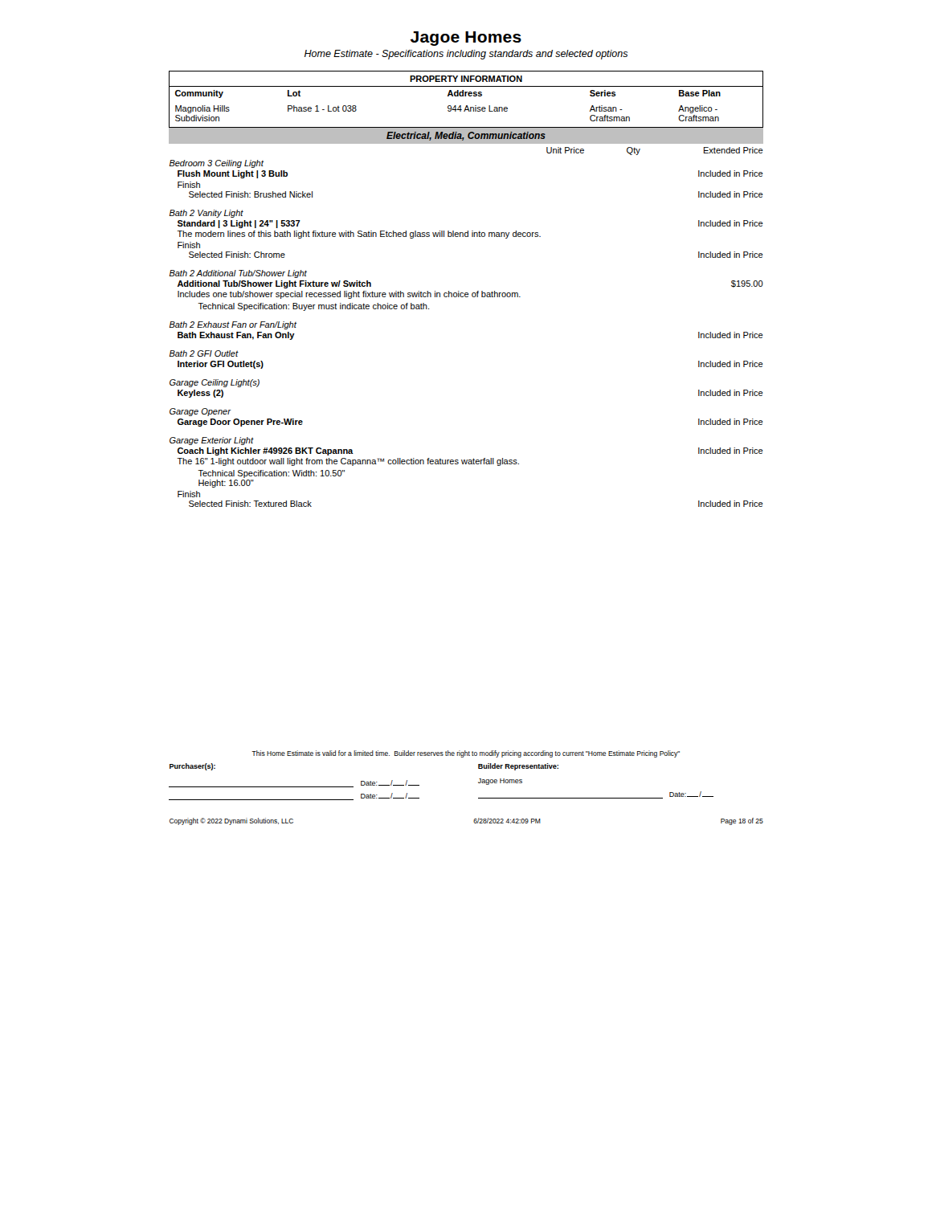Jagoe Homes
Home Estimate - Specifications including standards and selected options
PROPERTY INFORMATION
| Community | Lot | Address | Series | Base Plan |
| Magnolia Hills Subdivision | Phase 1 - Lot 038 | 944 Anise Lane | Artisan - Craftsman | Angelico - Craftsman |
Electrical, Media, Communications
Unit Price
Qty
Extended Price
Bedroom 3 Ceiling Light
Flush Mount Light | 3 Bulb
Included in Price
Finish
Selected Finish: Brushed Nickel
Included in Price
Bath 2 Vanity Light
Standard | 3 Light | 24" | 5337
Included in Price
The modern lines of this bath light fixture with Satin Etched glass will blend into many decors.
Finish
Selected Finish: Chrome
Included in Price
Bath 2 Additional Tub/Shower Light
Additional Tub/Shower Light Fixture w/ Switch
$195.00
Includes one tub/shower special recessed light fixture with switch in choice of bathroom.
Technical Specification: Buyer must indicate choice of bath.
Bath 2 Exhaust Fan or Fan/Light
Bath Exhaust Fan, Fan Only
Included in Price
Bath 2 GFI Outlet
Interior GFI Outlet(s)
Included in Price
Garage Ceiling Light(s)
Keyless (2)
Included in Price
Garage Opener
Garage Door Opener Pre-Wire
Included in Price
Garage Exterior Light
Coach Light Kichler #49926 BKT Capanna
Included in Price
The 16" 1-light outdoor wall light from the Capanna™ collection features waterfall glass.
Technical Specification: Width: 10.50"
Height: 16.00"
Finish
Selected Finish: Textured Black
Included in Price
This Home Estimate is valid for a limited time. Builder reserves the right to modify pricing according to current "Home Estimate Pricing Policy"
Purchaser(s):
Date: / /
Date: / /
Builder Representative:
Jagoe Homes
Date: /
Copyright © 2022 Dynami Solutions, LLC
6/28/2022 4:42:09 PM
Page 18 of 25